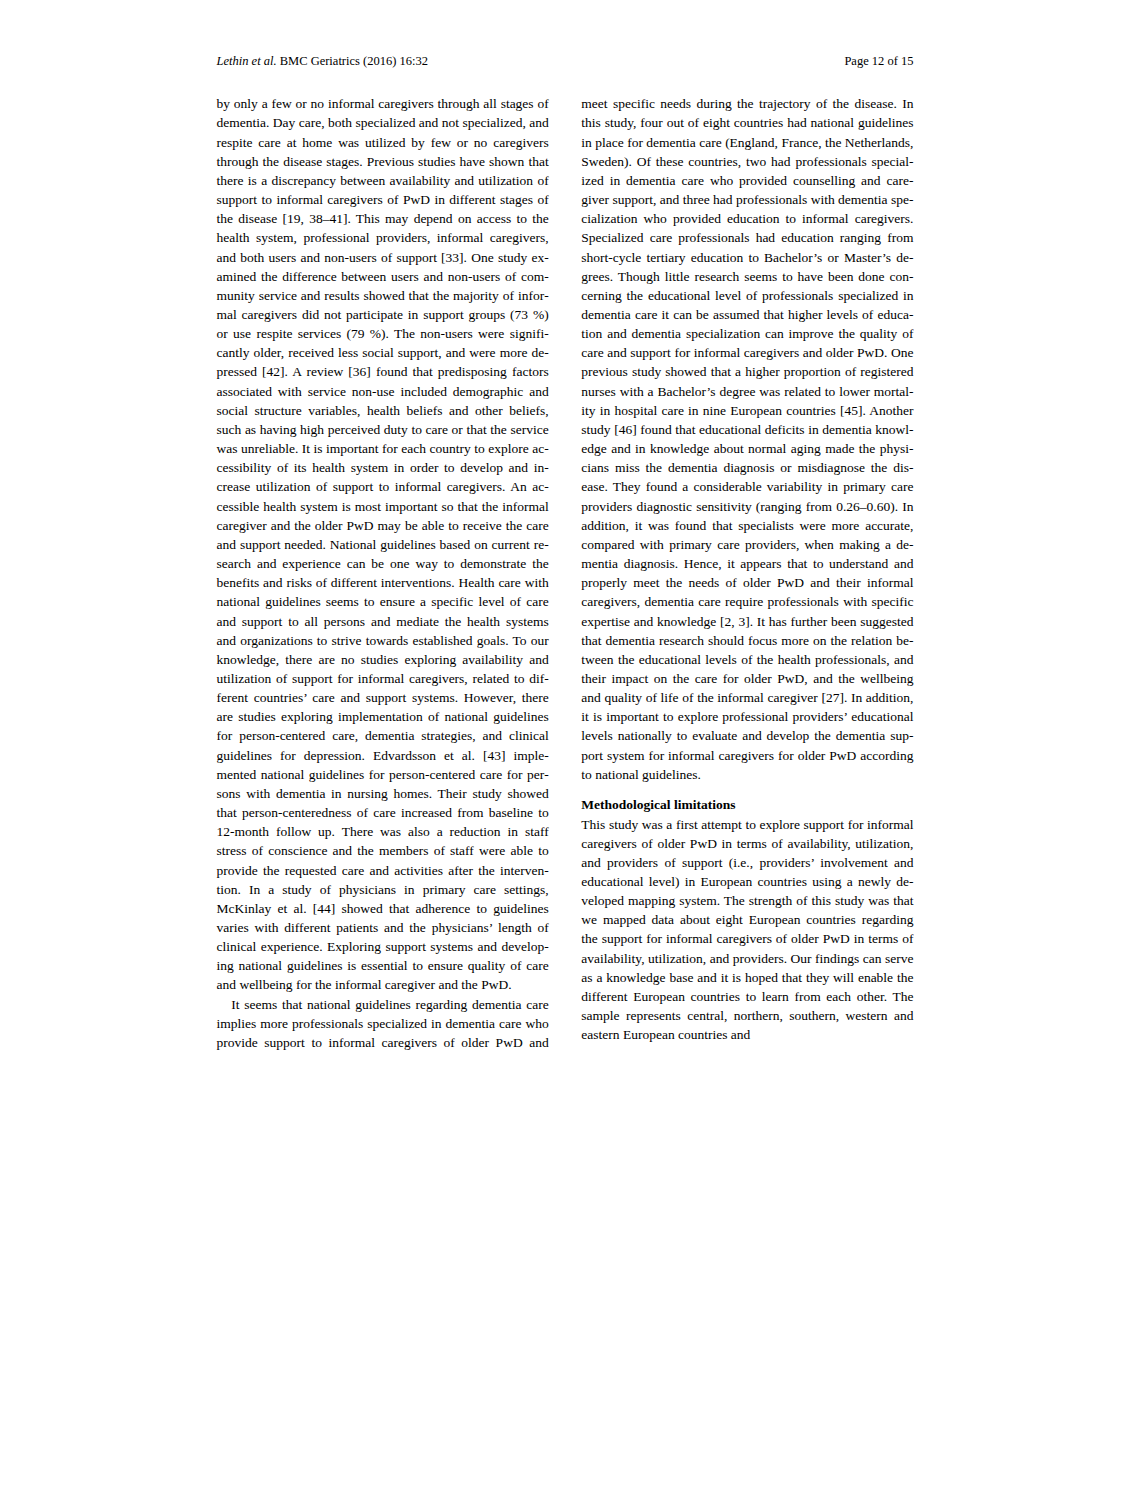Lethin et al. BMC Geriatrics (2016) 16:32
Page 12 of 15
by only a few or no informal caregivers through all stages of dementia. Day care, both specialized and not specialized, and respite care at home was utilized by few or no caregivers through the disease stages. Previous studies have shown that there is a discrepancy between availability and utilization of support to informal caregivers of PwD in different stages of the disease [19, 38–41]. This may depend on access to the health system, professional providers, informal caregivers, and both users and non-users of support [33]. One study examined the difference between users and non-users of community service and results showed that the majority of informal caregivers did not participate in support groups (73 %) or use respite services (79 %). The non-users were significantly older, received less social support, and were more depressed [42]. A review [36] found that predisposing factors associated with service non-use included demographic and social structure variables, health beliefs and other beliefs, such as having high perceived duty to care or that the service was unreliable. It is important for each country to explore accessibility of its health system in order to develop and increase utilization of support to informal caregivers. An accessible health system is most important so that the informal caregiver and the older PwD may be able to receive the care and support needed. National guidelines based on current research and experience can be one way to demonstrate the benefits and risks of different interventions. Health care with national guidelines seems to ensure a specific level of care and support to all persons and mediate the health systems and organizations to strive towards established goals. To our knowledge, there are no studies exploring availability and utilization of support for informal caregivers, related to different countries’ care and support systems. However, there are studies exploring implementation of national guidelines for person-centered care, dementia strategies, and clinical guidelines for depression. Edvardsson et al. [43] implemented national guidelines for person-centered care for persons with dementia in nursing homes. Their study showed that person-centeredness of care increased from baseline to 12-month follow up. There was also a reduction in staff stress of conscience and the members of staff were able to provide the requested care and activities after the intervention. In a study of physicians in primary care settings, McKinlay et al. [44] showed that adherence to guidelines varies with different patients and the physicians’ length of clinical experience. Exploring support systems and developing national guidelines is essential to ensure quality of care and wellbeing for the informal caregiver and the PwD.
It seems that national guidelines regarding dementia care implies more professionals specialized in dementia care who provide support to informal caregivers of older PwD and meet specific needs during the trajectory of the disease. In this study, four out of eight countries had national guidelines in place for dementia care (England, France, the Netherlands, Sweden). Of these countries, two had professionals specialized in dementia care who provided counselling and caregiver support, and three had professionals with dementia specialization who provided education to informal caregivers. Specialized care professionals had education ranging from short-cycle tertiary education to Bachelor’s or Master’s degrees. Though little research seems to have been done concerning the educational level of professionals specialized in dementia care it can be assumed that higher levels of education and dementia specialization can improve the quality of care and support for informal caregivers and older PwD. One previous study showed that a higher proportion of registered nurses with a Bachelor’s degree was related to lower mortality in hospital care in nine European countries [45]. Another study [46] found that educational deficits in dementia knowledge and in knowledge about normal aging made the physicians miss the dementia diagnosis or misdiagnose the disease. They found a considerable variability in primary care providers diagnostic sensitivity (ranging from 0.26–0.60). In addition, it was found that specialists were more accurate, compared with primary care providers, when making a dementia diagnosis. Hence, it appears that to understand and properly meet the needs of older PwD and their informal caregivers, dementia care require professionals with specific expertise and knowledge [2, 3]. It has further been suggested that dementia research should focus more on the relation between the educational levels of the health professionals, and their impact on the care for older PwD, and the wellbeing and quality of life of the informal caregiver [27]. In addition, it is important to explore professional providers’ educational levels nationally to evaluate and develop the dementia support system for informal caregivers for older PwD according to national guidelines.
Methodological limitations
This study was a first attempt to explore support for informal caregivers of older PwD in terms of availability, utilization, and providers of support (i.e., providers’ involvement and educational level) in European countries using a newly developed mapping system. The strength of this study was that we mapped data about eight European countries regarding the support for informal caregivers of older PwD in terms of availability, utilization, and providers. Our findings can serve as a knowledge base and it is hoped that they will enable the different European countries to learn from each other. The sample represents central, northern, southern, western and eastern European countries and